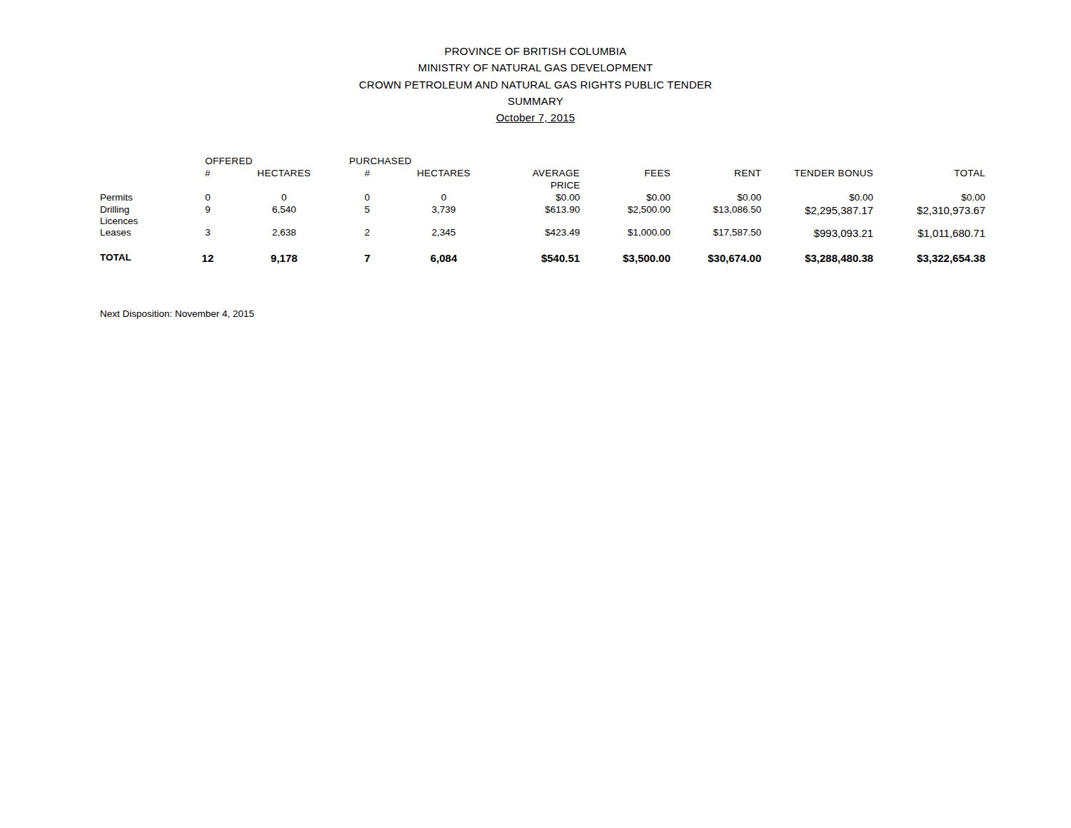PROVINCE OF BRITISH COLUMBIA
MINISTRY OF NATURAL GAS DEVELOPMENT
CROWN PETROLEUM AND NATURAL GAS RIGHTS PUBLIC TENDER
SUMMARY
October 7, 2015
| | OFFERED | PURCHASED | |
| --- | --- | --- | --- |
| | # | HECTARES | # | HECTARES | AVERAGE | FEES | RENT | TENDER BONUS | TOTAL |
| | | | | | PRICE | | | | |
| Permits | 0 | 0 | 0 | 0 | $0.00 | $0.00 | $0.00 | $0.00 | $0.00 |
| Drilling Licences | 9 | 6,540 | 5 | 3,739 | $613.90 | $2,500.00 | $13,086.50 | $2,295,387.17 | $2,310,973.67 |
| Leases | 3 | 2,638 | 2 | 2,345 | $423.49 | $1,000.00 | $17,587.50 | $993,093.21 | $1,011,680.71 |
| TOTAL | 12 | 9,178 | 7 | 6,084 | $540.51 | $3,500.00 | $30,674.00 | $3,288,480.38 | $3,322,654.38 |
Next Disposition: November 4, 2015